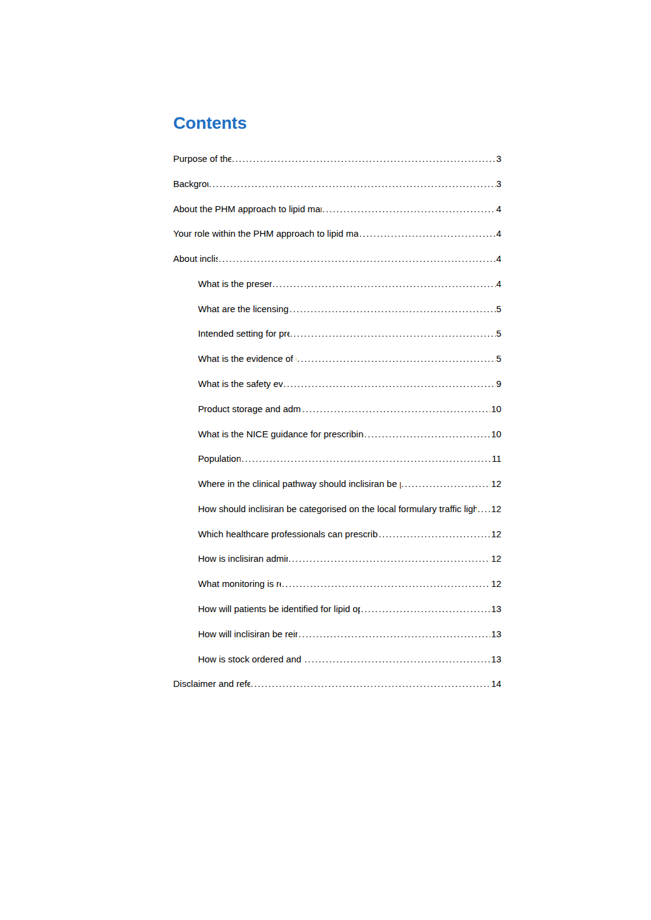Contents
Purpose of the pack ......................................................................................................... 3
Background ................................................................................................................. 3
About the PHM approach to lipid management .............................................................. 4
Your role within the PHM approach to lipid management ............................................... 4
About inclisiran ............................................................................................................. 4
What is the presentation? ......................................................................................... 4
What are the licensing details? ................................................................................ 5
Intended setting for prescribing ................................................................................ 5
What is the evidence of efficacy? ............................................................................ 5
What is the safety evidence? ................................................................................... 9
Product storage and administration ......................................................................... 10
What is the NICE guidance for prescribing inclisiran? .............................................. 10
Population data ......................................................................................................... 11
Where in the clinical pathway should inclisiran be prescribed? ............................... 12
How should inclisiran be categorised on the local formulary traffic light system? .... 12
Which healthcare professionals can prescribe inclisiran? ........................................ 12
How is inclisiran administered? ................................................................................ 12
What monitoring is required? ................................................................................... 12
How will patients be identified for lipid optimisation? ............................................... 13
How will inclisiran be reimbursed? ........................................................................... 13
How is stock ordered and supplied? ........................................................................ 13
Disclaimer and references .............................................................................................. 14